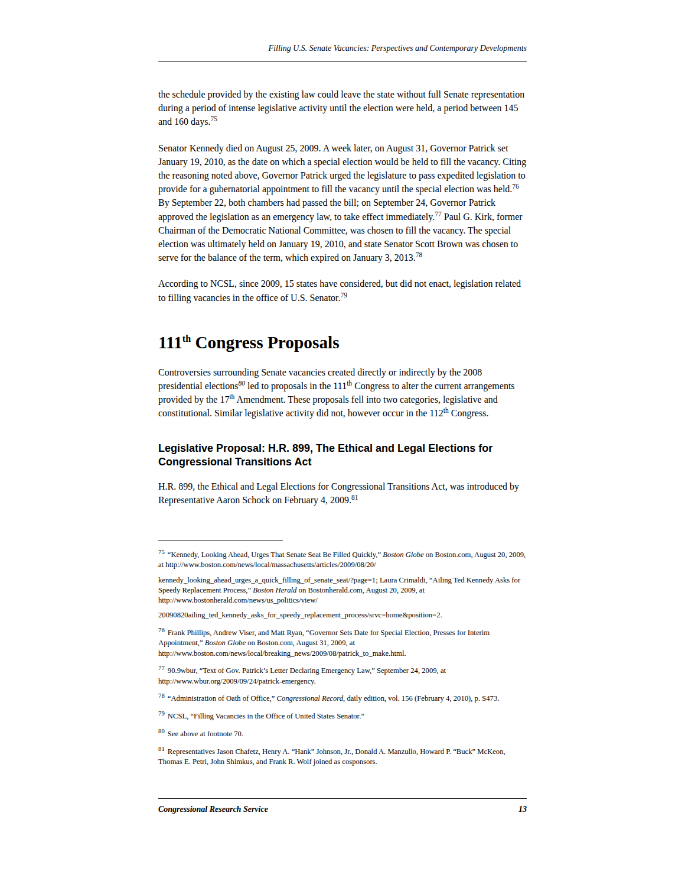Filling U.S. Senate Vacancies: Perspectives and Contemporary Developments
the schedule provided by the existing law could leave the state without full Senate representation during a period of intense legislative activity until the election were held, a period between 145 and 160 days.75
Senator Kennedy died on August 25, 2009. A week later, on August 31, Governor Patrick set January 19, 2010, as the date on which a special election would be held to fill the vacancy. Citing the reasoning noted above, Governor Patrick urged the legislature to pass expedited legislation to provide for a gubernatorial appointment to fill the vacancy until the special election was held.76 By September 22, both chambers had passed the bill; on September 24, Governor Patrick approved the legislation as an emergency law, to take effect immediately.77 Paul G. Kirk, former Chairman of the Democratic National Committee, was chosen to fill the vacancy. The special election was ultimately held on January 19, 2010, and state Senator Scott Brown was chosen to serve for the balance of the term, which expired on January 3, 2013.78
According to NCSL, since 2009, 15 states have considered, but did not enact, legislation related to filling vacancies in the office of U.S. Senator.79
111th Congress Proposals
Controversies surrounding Senate vacancies created directly or indirectly by the 2008 presidential elections80 led to proposals in the 111th Congress to alter the current arrangements provided by the 17th Amendment. These proposals fell into two categories, legislative and constitutional. Similar legislative activity did not, however occur in the 112th Congress.
Legislative Proposal: H.R. 899, The Ethical and Legal Elections for Congressional Transitions Act
H.R. 899, the Ethical and Legal Elections for Congressional Transitions Act, was introduced by Representative Aaron Schock on February 4, 2009.81
75 “Kennedy, Looking Ahead, Urges That Senate Seat Be Filled Quickly,” Boston Globe on Boston.com, August 20, 2009, at http://www.boston.com/news/local/massachusetts/articles/2009/08/20/
kennedy_looking_ahead_urges_a_quick_filling_of_senate_seat/?page=1; Laura Crimaldi, “Ailing Ted Kennedy Asks for Speedy Replacement Process,” Boston Herald on Bostonherald.com, August 20, 2009, at http://www.bostonherald.com/news/us_politics/view/
20090820ailing_ted_kennedy_asks_for_speedy_replacement_process/srvc=home&position=2.
76 Frank Phillips, Andrew Viser, and Matt Ryan, “Governor Sets Date for Special Election, Presses for Interim Appointment,” Boston Globe on Boston.com, August 31, 2009, at http://www.boston.com/news/local/breaking_news/2009/08/patrick_to_make.html.
77 90.9wbur, “Text of Gov. Patrick’s Letter Declaring Emergency Law,” September 24, 2009, at http://www.wbur.org/2009/09/24/patrick-emergency.
78 “Administration of Oath of Office,” Congressional Record, daily edition, vol. 156 (February 4, 2010), p. S473.
79 NCSL, “Filling Vacancies in the Office of United States Senator.”
80 See above at footnote 70.
81 Representatives Jason Chafetz, Henry A. “Hank” Johnson, Jr., Donald A. Manzullo, Howard P. “Buck” McKeon, Thomas E. Petri, John Shimkus, and Frank R. Wolf joined as cosponsors.
Congressional Research Service 13